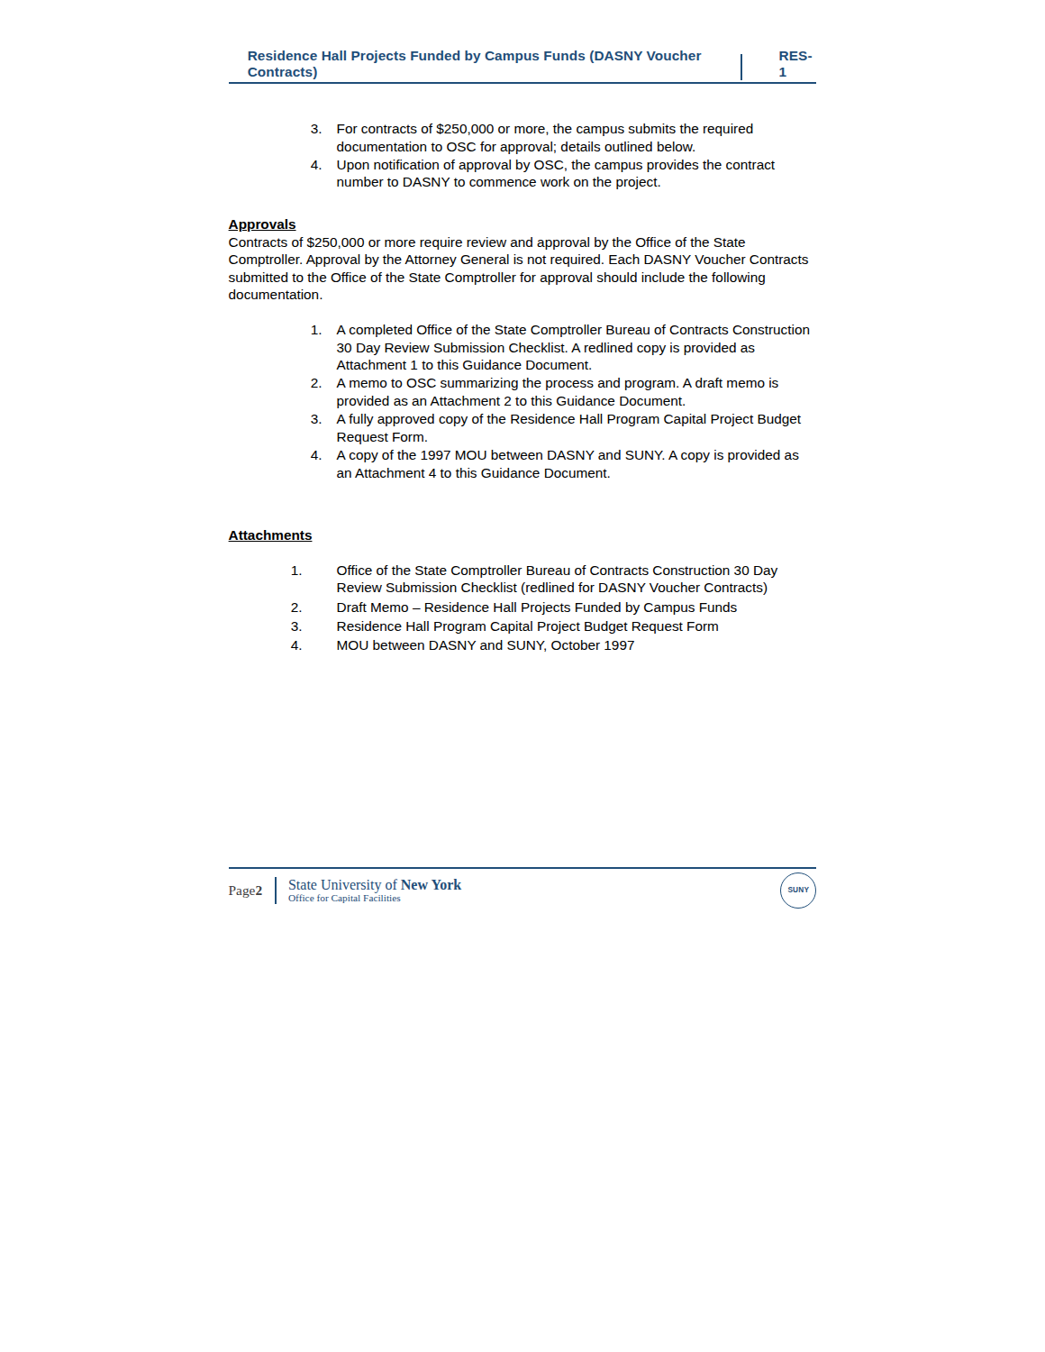Residence Hall Projects Funded by Campus Funds (DASNY Voucher Contracts)
RES-1
3. For contracts of $250,000 or more, the campus submits the required documentation to OSC for approval; details outlined below.
4. Upon notification of approval by OSC, the campus provides the contract number to DASNY to commence work on the project.
Approvals
Contracts of $250,000 or more require review and approval by the Office of the State Comptroller. Approval by the Attorney General is not required. Each DASNY Voucher Contracts submitted to the Office of the State Comptroller for approval should include the following documentation.
1. A completed Office of the State Comptroller Bureau of Contracts Construction 30 Day Review Submission Checklist. A redlined copy is provided as Attachment 1 to this Guidance Document.
2. A memo to OSC summarizing the process and program. A draft memo is provided as an Attachment 2 to this Guidance Document.
3. A fully approved copy of the Residence Hall Program Capital Project Budget Request Form.
4. A copy of the 1997 MOU between DASNY and SUNY. A copy is provided as an Attachment 4 to this Guidance Document.
Attachments
1. Office of the State Comptroller Bureau of Contracts Construction 30 Day Review Submission Checklist (redlined for DASNY Voucher Contracts)
2. Draft Memo – Residence Hall Projects Funded by Campus Funds
3. Residence Hall Program Capital Project Budget Request Form
4. MOU between DASNY and SUNY, October 1997
Page 2
State University of New York
Office for Capital Facilities
SUNY